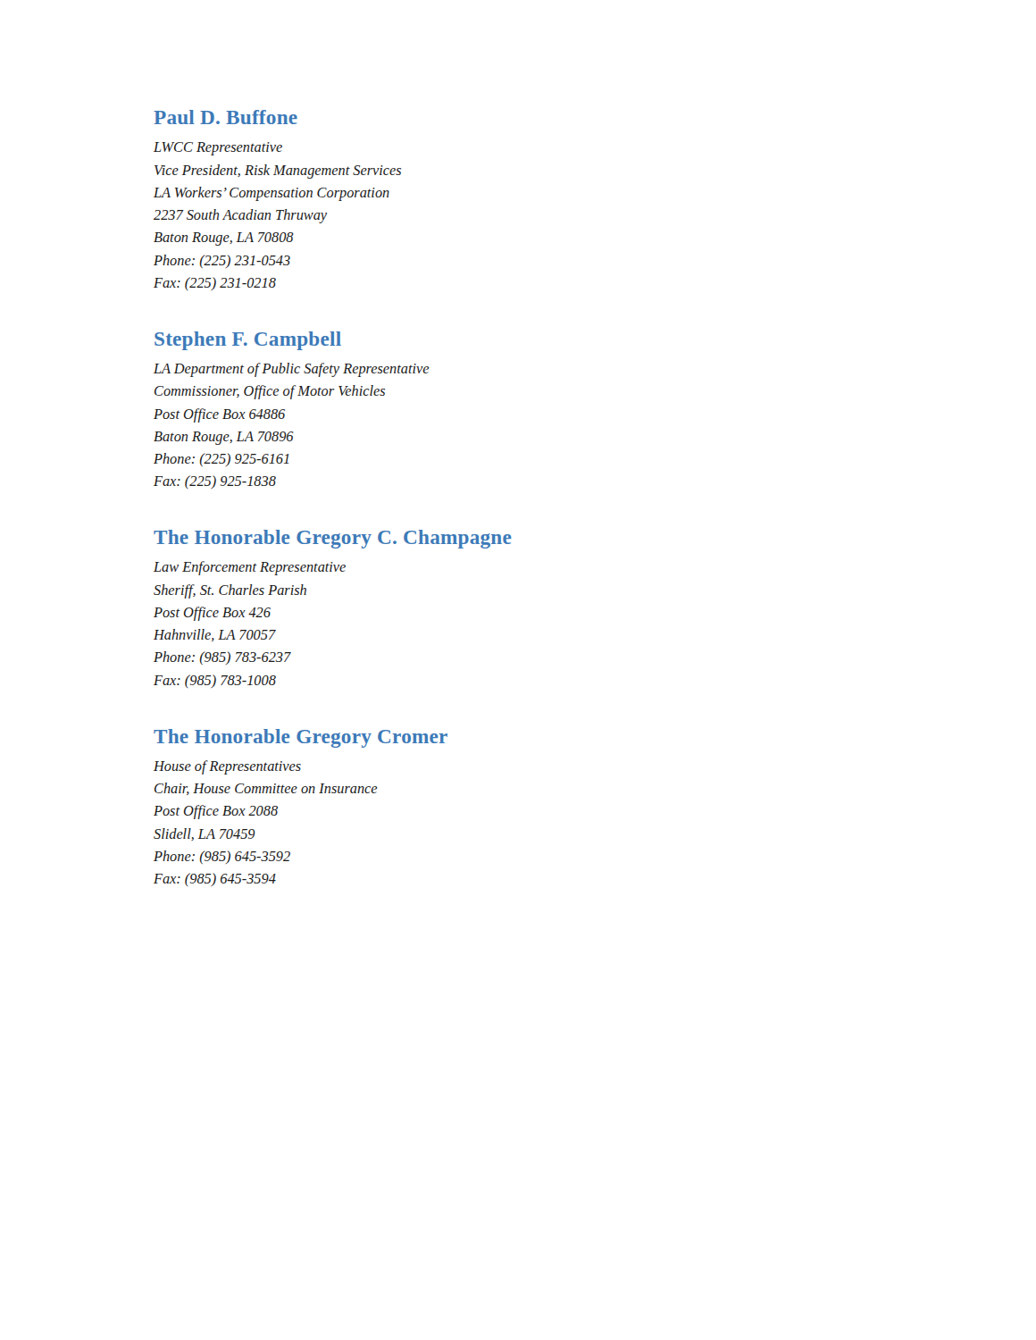Paul D. Buffone
LWCC Representative
Vice President, Risk Management Services
LA Workers’ Compensation Corporation
2237 South Acadian Thruway
Baton Rouge, LA 70808
Phone: (225) 231-0543
Fax: (225) 231-0218
Stephen F. Campbell
LA Department of Public Safety Representative
Commissioner, Office of Motor Vehicles
Post Office Box 64886
Baton Rouge, LA 70896
Phone: (225) 925-6161
Fax: (225) 925-1838
The Honorable Gregory C. Champagne
Law Enforcement Representative
Sheriff, St. Charles Parish
Post Office Box 426
Hahnville, LA 70057
Phone: (985) 783-6237
Fax: (985) 783-1008
The Honorable Gregory Cromer
House of Representatives
Chair, House Committee on Insurance
Post Office Box 2088
Slidell, LA 70459
Phone: (985) 645-3592
Fax: (985) 645-3594